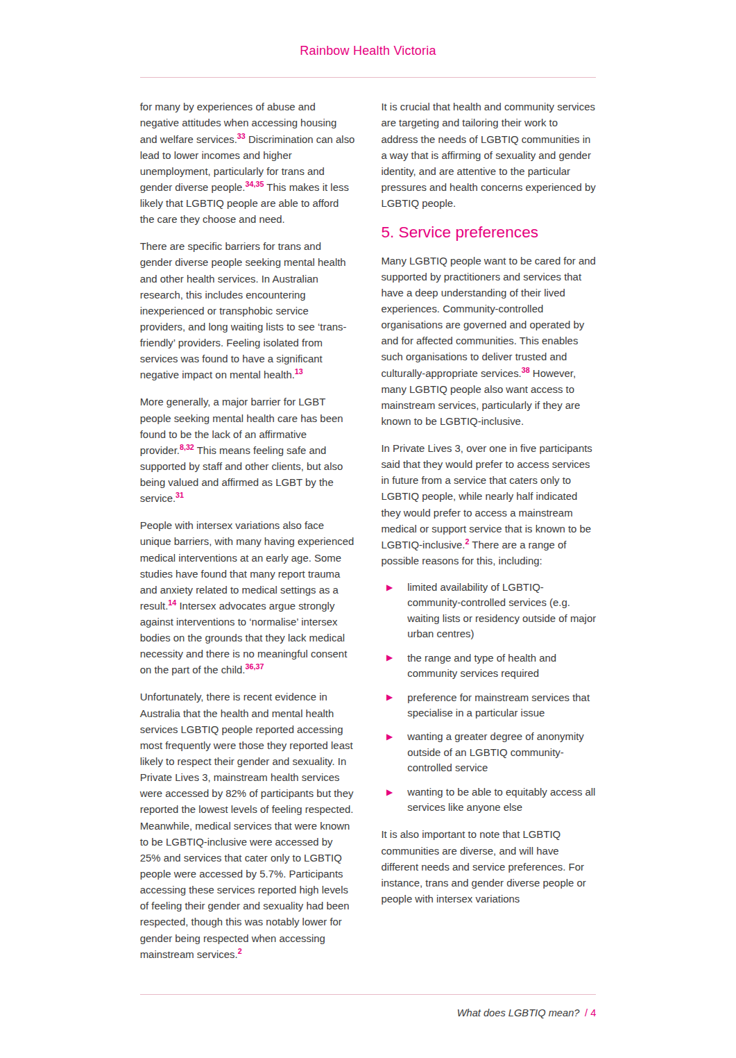Rainbow Health Victoria
for many by experiences of abuse and negative attitudes when accessing housing and welfare services.33 Discrimination can also lead to lower incomes and higher unemployment, particularly for trans and gender diverse people.34,35 This makes it less likely that LGBTIQ people are able to afford the care they choose and need.
There are specific barriers for trans and gender diverse people seeking mental health and other health services. In Australian research, this includes encountering inexperienced or transphobic service providers, and long waiting lists to see ‘trans-friendly’ providers. Feeling isolated from services was found to have a significant negative impact on mental health.13
More generally, a major barrier for LGBT people seeking mental health care has been found to be the lack of an affirmative provider.8,32 This means feeling safe and supported by staff and other clients, but also being valued and affirmed as LGBT by the service.31
People with intersex variations also face unique barriers, with many having experienced medical interventions at an early age. Some studies have found that many report trauma and anxiety related to medical settings as a result.14 Intersex advocates argue strongly against interventions to ‘normalise’ intersex bodies on the grounds that they lack medical necessity and there is no meaningful consent on the part of the child.36,37
Unfortunately, there is recent evidence in Australia that the health and mental health services LGBTIQ people reported accessing most frequently were those they reported least likely to respect their gender and sexuality. In Private Lives 3, mainstream health services were accessed by 82% of participants but they reported the lowest levels of feeling respected. Meanwhile, medical services that were known to be LGBTIQ-inclusive were accessed by 25% and services that cater only to LGBTIQ people were accessed by 5.7%. Participants accessing these services reported high levels of feeling their gender and sexuality had been respected, though this was notably lower for gender being respected when accessing mainstream services.2
It is crucial that health and community services are targeting and tailoring their work to address the needs of LGBTIQ communities in a way that is affirming of sexuality and gender identity, and are attentive to the particular pressures and health concerns experienced by LGBTIQ people.
5. Service preferences
Many LGBTIQ people want to be cared for and supported by practitioners and services that have a deep understanding of their lived experiences. Community-controlled organisations are governed and operated by and for affected communities. This enables such organisations to deliver trusted and culturally-appropriate services.38 However, many LGBTIQ people also want access to mainstream services, particularly if they are known to be LGBTIQ-inclusive.
In Private Lives 3, over one in five participants said that they would prefer to access services in future from a service that caters only to LGBTIQ people, while nearly half indicated they would prefer to access a mainstream medical or support service that is known to be LGBTIQ-inclusive.2 There are a range of possible reasons for this, including:
limited availability of LGBTIQ-community-controlled services (e.g. waiting lists or residency outside of major urban centres)
the range and type of health and community services required
preference for mainstream services that specialise in a particular issue
wanting a greater degree of anonymity outside of an LGBTIQ community-controlled service
wanting to be able to equitably access all services like anyone else
It is also important to note that LGBTIQ communities are diverse, and will have different needs and service preferences. For instance, trans and gender diverse people or people with intersex variations
What does LGBTIQ mean?/ 4